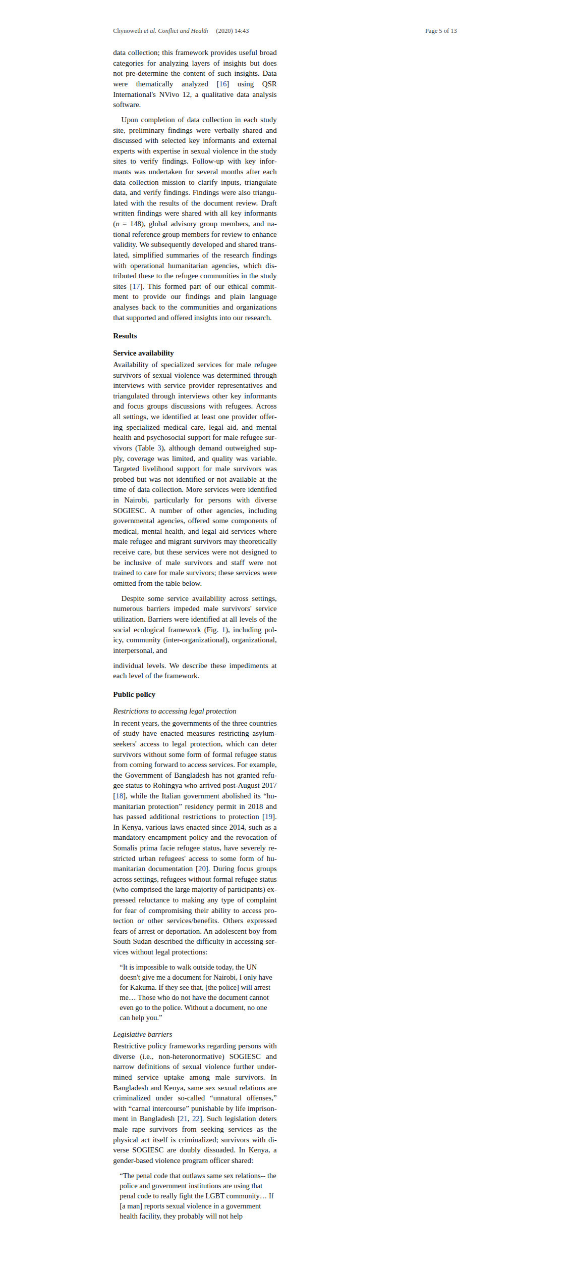Chynoweth et al. Conflict and Health (2020) 14:43
Page 5 of 13
data collection; this framework provides useful broad categories for analyzing layers of insights but does not pre-determine the content of such insights. Data were thematically analyzed [16] using QSR International's NVivo 12, a qualitative data analysis software.
Upon completion of data collection in each study site, preliminary findings were verbally shared and discussed with selected key informants and external experts with expertise in sexual violence in the study sites to verify findings. Follow-up with key informants was undertaken for several months after each data collection mission to clarify inputs, triangulate data, and verify findings. Findings were also triangulated with the results of the document review. Draft written findings were shared with all key informants (n = 148), global advisory group members, and national reference group members for review to enhance validity. We subsequently developed and shared translated, simplified summaries of the research findings with operational humanitarian agencies, which distributed these to the refugee communities in the study sites [17]. This formed part of our ethical commitment to provide our findings and plain language analyses back to the communities and organizations that supported and offered insights into our research.
Results
Service availability
Availability of specialized services for male refugee survivors of sexual violence was determined through interviews with service provider representatives and triangulated through interviews other key informants and focus groups discussions with refugees. Across all settings, we identified at least one provider offering specialized medical care, legal aid, and mental health and psychosocial support for male refugee survivors (Table 3), although demand outweighed supply, coverage was limited, and quality was variable. Targeted livelihood support for male survivors was probed but was not identified or not available at the time of data collection. More services were identified in Nairobi, particularly for persons with diverse SOGIESC. A number of other agencies, including governmental agencies, offered some components of medical, mental health, and legal aid services where male refugee and migrant survivors may theoretically receive care, but these services were not designed to be inclusive of male survivors and staff were not trained to care for male survivors; these services were omitted from the table below.
Despite some service availability across settings, numerous barriers impeded male survivors' service utilization. Barriers were identified at all levels of the social ecological framework (Fig. 1), including policy, community (inter-organizational), organizational, interpersonal, and
individual levels. We describe these impediments at each level of the framework.
Public policy
Restrictions to accessing legal protection
In recent years, the governments of the three countries of study have enacted measures restricting asylum-seekers' access to legal protection, which can deter survivors without some form of formal refugee status from coming forward to access services. For example, the Government of Bangladesh has not granted refugee status to Rohingya who arrived post-August 2017 [18], while the Italian government abolished its “humanitarian protection” residency permit in 2018 and has passed additional restrictions to protection [19]. In Kenya, various laws enacted since 2014, such as a mandatory encampment policy and the revocation of Somalis prima facie refugee status, have severely restricted urban refugees' access to some form of humanitarian documentation [20]. During focus groups across settings, refugees without formal refugee status (who comprised the large majority of participants) expressed reluctance to making any type of complaint for fear of compromising their ability to access protection or other services/benefits. Others expressed fears of arrest or deportation. An adolescent boy from South Sudan described the difficulty in accessing services without legal protections:
“It is impossible to walk outside today, the UN doesn't give me a document for Nairobi, I only have for Kakuma. If they see that, [the police] will arrest me… Those who do not have the document cannot even go to the police. Without a document, no one can help you.”
Legislative barriers
Restrictive policy frameworks regarding persons with diverse (i.e., non-heteronormative) SOGIESC and narrow definitions of sexual violence further undermined service uptake among male survivors. In Bangladesh and Kenya, same sex sexual relations are criminalized under so-called “unnatural offenses,” with “carnal intercourse” punishable by life imprisonment in Bangladesh [21, 22]. Such legislation deters male rape survivors from seeking services as the physical act itself is criminalized; survivors with diverse SOGIESC are doubly dissuaded. In Kenya, a gender-based violence program officer shared:
“The penal code that outlaws same sex relations-- the police and government institutions are using that penal code to really fight the LGBT community… If [a man] reports sexual violence in a government health facility, they probably will not help